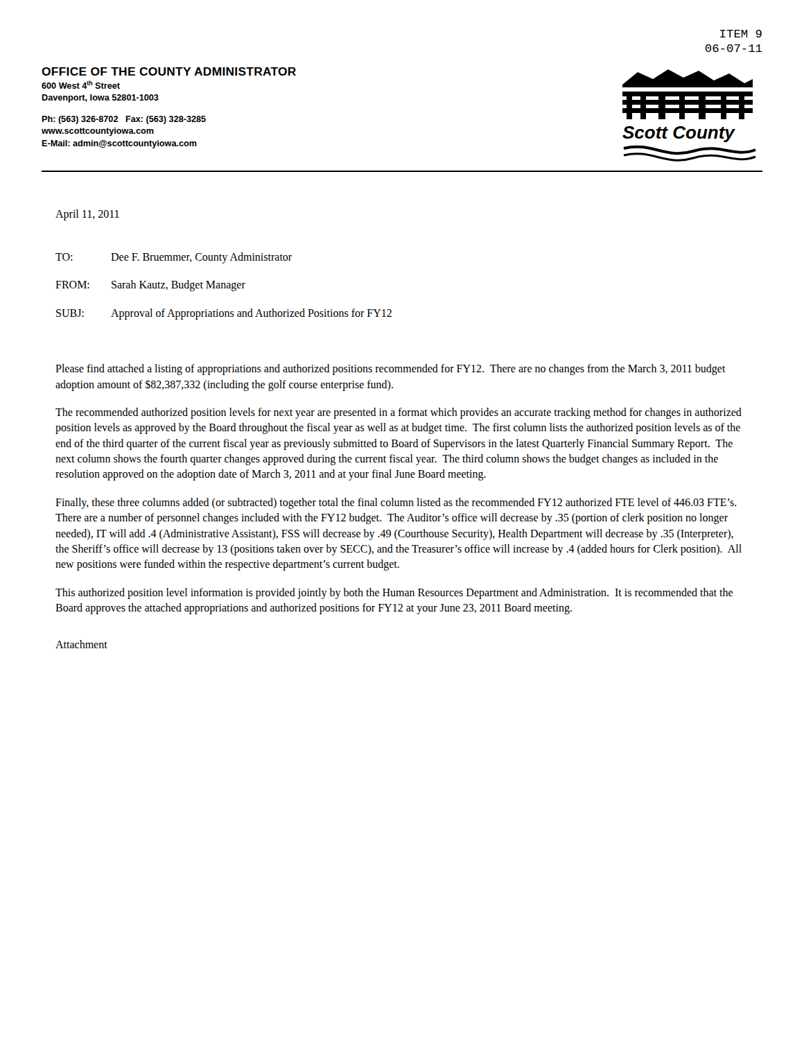ITEM 9
06-07-11
OFFICE OF THE COUNTY ADMINISTRATOR
600 West 4th Street
Davenport, Iowa 52801-1003
Ph: (563) 326-8702 Fax: (563) 328-3285
www.scottcountyiowa.com
E-Mail: admin@scottcountyiowa.com
Scott County
April 11, 2011
| TO: | Dee F. Bruemmer, County Administrator |
| FROM: | Sarah Kautz, Budget Manager |
| SUBJ: | Approval of Appropriations and Authorized Positions for FY12 |
Please find attached a listing of appropriations and authorized positions recommended for FY12. There are no changes from the March 3, 2011 budget adoption amount of $82,387,332 (including the golf course enterprise fund).
The recommended authorized position levels for next year are presented in a format which provides an accurate tracking method for changes in authorized position levels as approved by the Board throughout the fiscal year as well as at budget time. The first column lists the authorized position levels as of the end of the third quarter of the current fiscal year as previously submitted to Board of Supervisors in the latest Quarterly Financial Summary Report. The next column shows the fourth quarter changes approved during the current fiscal year. The third column shows the budget changes as included in the resolution approved on the adoption date of March 3, 2011 and at your final June Board meeting.
Finally, these three columns added (or subtracted) together total the final column listed as the recommended FY12 authorized FTE level of 446.03 FTE’s. There are a number of personnel changes included with the FY12 budget. The Auditor’s office will decrease by .35 (portion of clerk position no longer needed), IT will add .4 (Administrative Assistant), FSS will decrease by .49 (Courthouse Security), Health Department will decrease by .35 (Interpreter), the Sheriff’s office will decrease by 13 (positions taken over by SECC), and the Treasurer’s office will increase by .4 (added hours for Clerk position). All new positions were funded within the respective department’s current budget.
This authorized position level information is provided jointly by both the Human Resources Department and Administration. It is recommended that the Board approves the attached appropriations and authorized positions for FY12 at your June 23, 2011 Board meeting.
Attachment